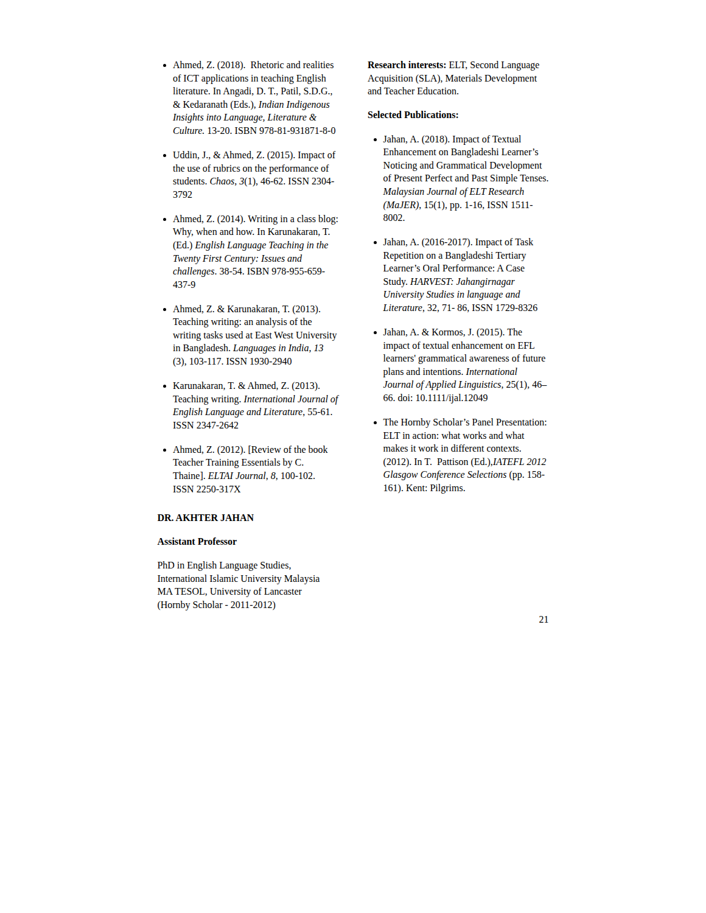Ahmed, Z. (2018). Rhetoric and realities of ICT applications in teaching English literature. In Angadi, D. T., Patil, S.D.G., & Kedaranath (Eds.), Indian Indigenous Insights into Language, Literature & Culture. 13-20. ISBN 978-81-931871-8-0
Uddin, J., & Ahmed, Z. (2015). Impact of the use of rubrics on the performance of students. Chaos, 3(1), 46-62. ISSN 2304-3792
Ahmed, Z. (2014). Writing in a class blog: Why, when and how. In Karunakaran, T. (Ed.) English Language Teaching in the Twenty First Century: Issues and challenges. 38-54. ISBN 978-955-659-437-9
Ahmed, Z. & Karunakaran, T. (2013). Teaching writing: an analysis of the writing tasks used at East West University in Bangladesh. Languages in India, 13 (3), 103-117. ISSN 1930-2940
Karunakaran, T. & Ahmed, Z. (2013). Teaching writing. International Journal of English Language and Literature, 55-61. ISSN 2347-2642
Ahmed, Z. (2012). [Review of the book Teacher Training Essentials by C. Thaine]. ELTAI Journal, 8, 100-102. ISSN 2250-317X
DR. AKHTER JAHAN
Assistant Professor
PhD in English Language Studies, International Islamic University Malaysia
MA TESOL, University of Lancaster
(Hornby Scholar - 2011-2012)
Research interests: ELT, Second Language Acquisition (SLA), Materials Development and Teacher Education.
Selected Publications:
Jahan, A. (2018). Impact of Textual Enhancement on Bangladeshi Learner’s Noticing and Grammatical Development of Present Perfect and Past Simple Tenses. Malaysian Journal of ELT Research (MaJER), 15(1), pp. 1-16, ISSN 1511- 8002.
Jahan, A. (2016-2017). Impact of Task Repetition on a Bangladeshi Tertiary Learner’s Oral Performance: A Case Study. HARVEST: Jahangirnagar University Studies in language and Literature, 32, 71- 86, ISSN 1729-8326
Jahan, A. & Kormos, J. (2015). The impact of textual enhancement on EFL learners' grammatical awareness of future plans and intentions. International Journal of Applied Linguistics, 25(1), 46–66. doi: 10.1111/ijal.12049
The Hornby Scholar’s Panel Presentation: ELT in action: what works and what makes it work in different contexts. (2012). In T. Pattison (Ed.),IATEFL 2012 Glasgow Conference Selections (pp. 158- 161). Kent: Pilgrims.
21